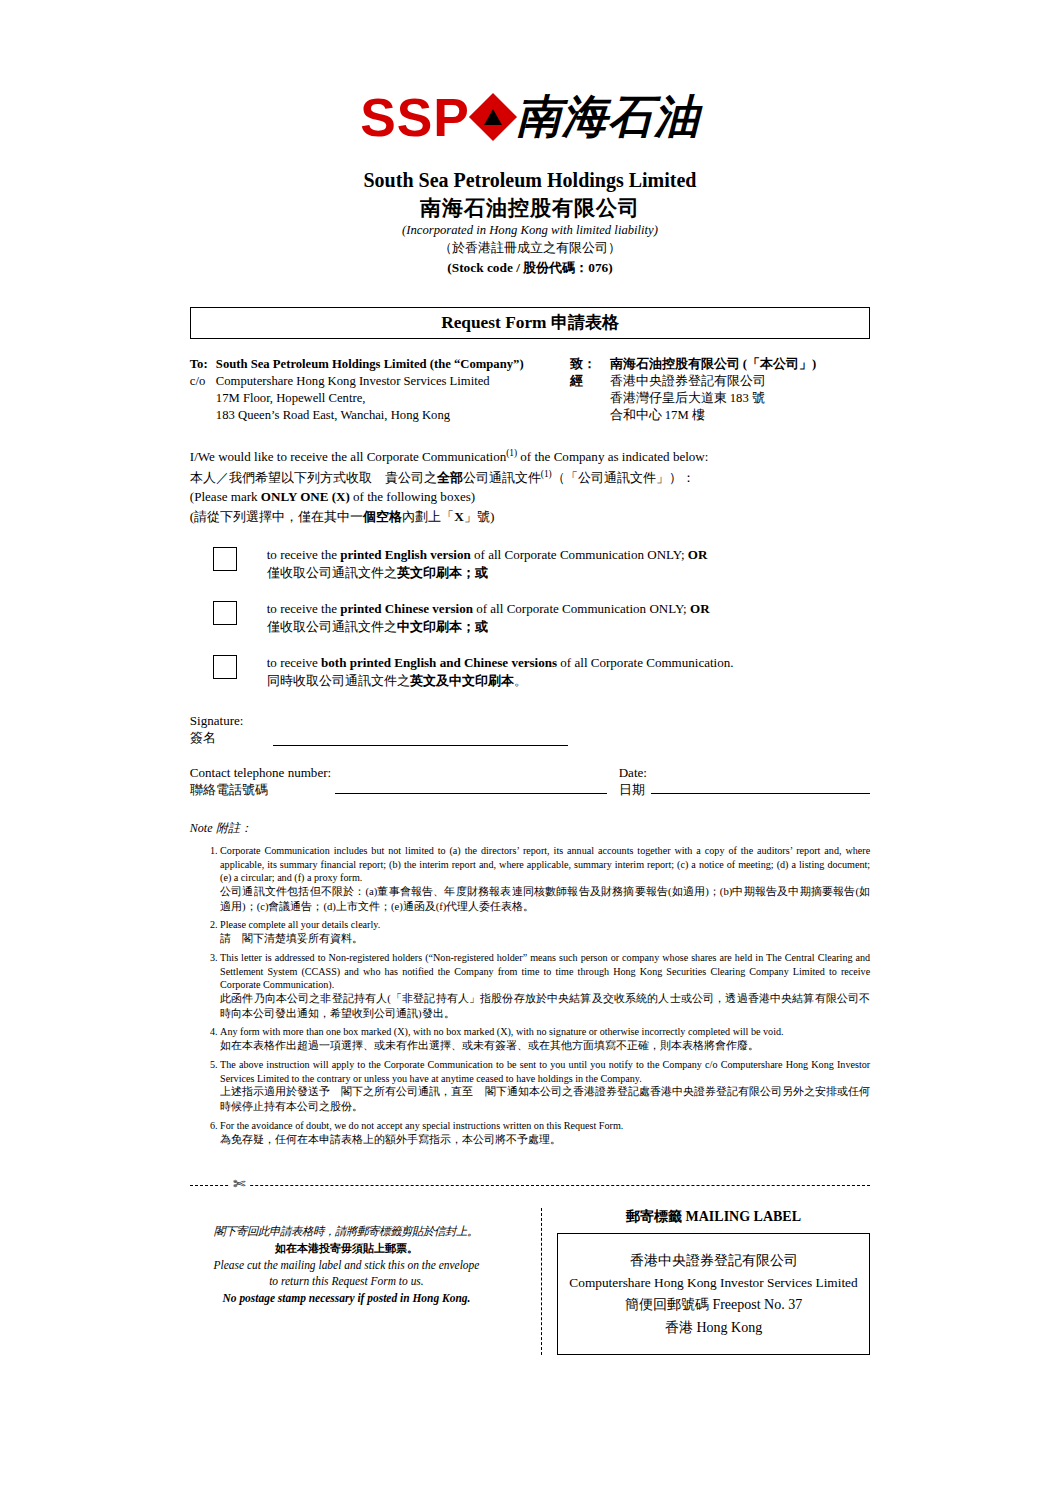SSP 南海石油
South Sea Petroleum Holdings Limited
南海石油控股有限公司
(Incorporated in Hong Kong with limited liability)
（於香港註冊成立之有限公司）
(Stock code / 股份代碼：076)
Request Form 申請表格
| To: | South Sea Petroleum Holdings Limited (the “Company”) | 致： | 南海石油控股有限公司 (「本公司」) |
| c/o | Computershare Hong Kong Investor Services Limited | 經 | 香港中央證券登記有限公司 |
| | 17M Floor, Hopewell Centre, | | 香港灣仔皇后大道東 183 號 |
| | 183 Queen’s Road East, Wanchai, Hong Kong | | 合和中心 17M 樓 |
I/We would like to receive the all Corporate Communication(1) of the Company as indicated below:
本人／我們希望以下列方式收取　貴公司之全部公司通訊文件(1)（「公司通訊文件」）：
(Please mark ONLY ONE (X) of the following boxes)
(請從下列選擇中，僅在其中一個空格內劃上「X」號)
to receive the printed English version of all Corporate Communication ONLY; OR
僅收取公司通訊文件之英文印刷本；或
to receive the printed Chinese version of all Corporate Communication ONLY; OR
僅收取公司通訊文件之中文印刷本；或
to receive both printed English and Chinese versions of all Corporate Communication.
同時收取公司通訊文件之英文及中文印刷本。
Signature:
簽名
Contact telephone number:
聯絡電話號碼
Date:
日期
Note 附註：
Corporate Communication includes but not limited to (a) the directors’ report, its annual accounts together with a copy of the auditors’ report and, where applicable, its summary financial report; (b) the interim report and, where applicable, summary interim report; (c) a notice of meeting; (d) a listing document; (e) a circular; and (f) a proxy form.
公司通訊文件包括但不限於：(a)董事會報告、年度財務報表連同核數師報告及財務摘要報告(如適用)；(b)中期報告及中期摘要報告(如適用)；(c)會議通告；(d)上市文件；(e)通函及(f)代理人委任表格。
Please complete all your details clearly.
請　閣下清楚填妥所有資料。
This letter is addressed to Non-registered holders (“Non-registered holder” means such person or company whose shares are held in The Central Clearing and Settlement System (CCASS) and who has notified the Company from time to time through Hong Kong Securities Clearing Company Limited to receive Corporate Communication).
此函件乃向本公司之非登記持有人(「非登記持有人」指股份存放於中央結算及交收系統的人士或公司，透過香港中央結算有限公司不時向本公司發出通知，希望收到公司通訊)發出。
Any form with more than one box marked (X), with no box marked (X), with no signature or otherwise incorrectly completed will be void.
如在本表格作出超過一項選擇、或未有作出選擇、或未有簽署、或在其他方面填寫不正確，則本表格將會作廢。
The above instruction will apply to the Corporate Communication to be sent to you until you notify to the Company c/o Computershare Hong Kong Investor Services Limited to the contrary or unless you have at anytime ceased to have holdings in the Company.
上述指示適用於發送予　閣下之所有公司通訊，直至　閣下通知本公司之香港證券登記處香港中央證券登記有限公司另外之安排或任何時候停止持有本公司之股份。
For the avoidance of doubt, we do not accept any special instructions written on this Request Form.
為免存疑，任何在本申請表格上的額外手寫指示，本公司將不予處理。
✄
閣下寄回此申請表格時，請將郵寄標籤剪貼於信封上。
如在本港投寄毋須貼上郵票。
Please cut the mailing label and stick this on the envelope
to return this Request Form to us.
No postage stamp necessary if posted in Hong Kong.
郵寄標籤 MAILING LABEL
香港中央證券登記有限公司
Computershare Hong Kong Investor Services Limited
簡便回郵號碼 Freepost No. 37
香港 Hong Kong